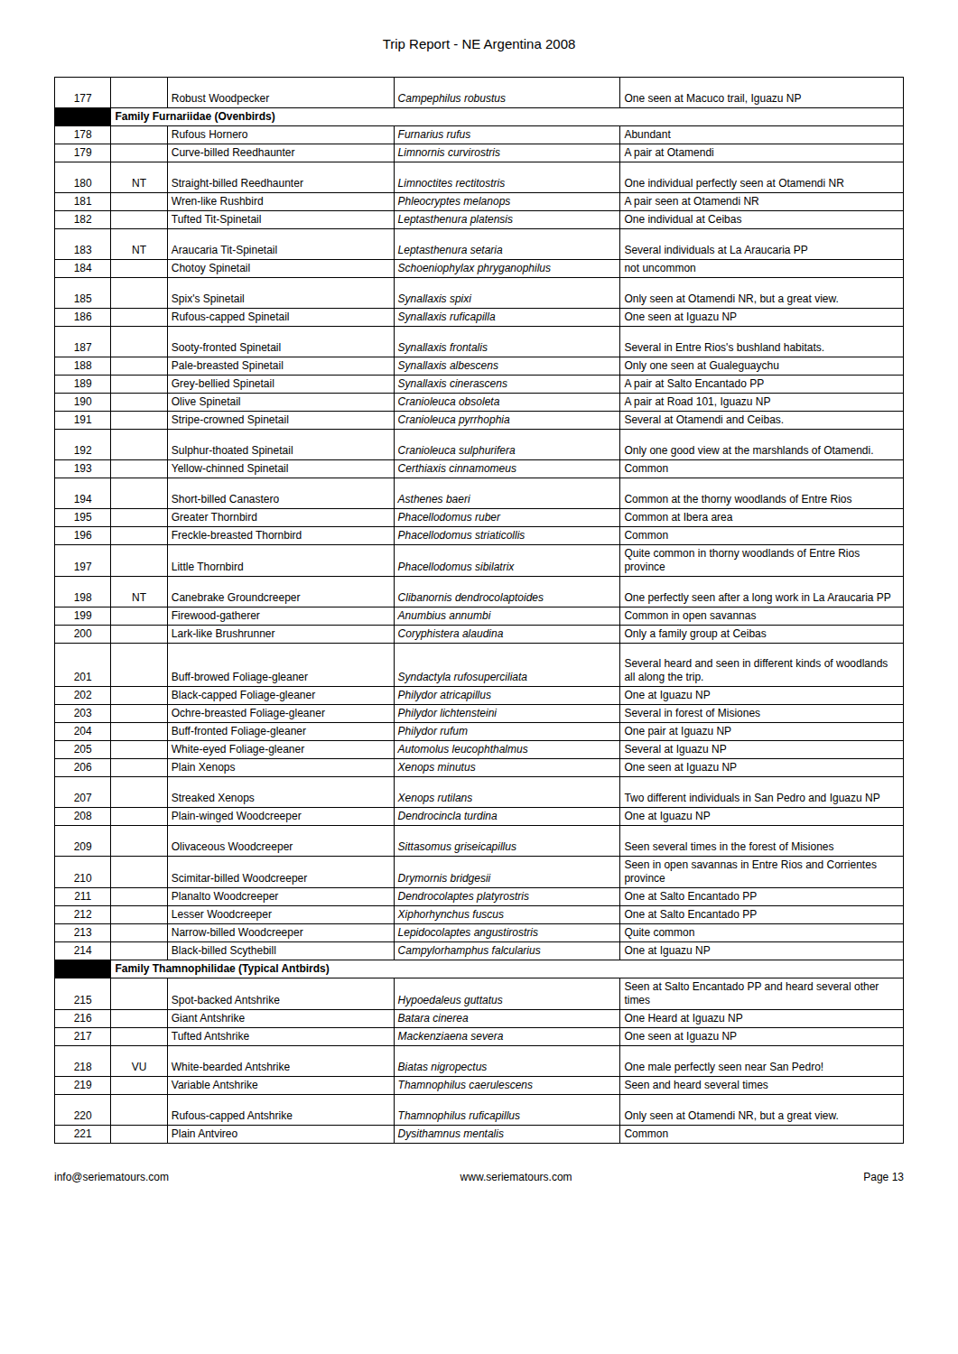Trip Report - NE Argentina 2008
| 177 | | Robust Woodpecker | Campephilus robustus | One seen at Macuco trail, Iguazu NP |
| | Family Furnariidae (Ovenbirds) |
| 178 | | Rufous Hornero | Furnarius rufus | Abundant |
| 179 | | Curve-billed Reedhaunter | Limnornis curvirostris | A pair at Otamendi |
| 180 | NT | Straight-billed Reedhaunter | Limnoctites rectitostris | One individual perfectly seen at Otamendi NR |
| 181 | | Wren-like Rushbird | Phleocryptes melanops | A pair seen at Otamendi NR |
| 182 | | Tufted Tit-Spinetail | Leptasthenura platensis | One individual at Ceibas |
| 183 | NT | Araucaria Tit-Spinetail | Leptasthenura setaria | Several individuals at La Araucaria PP |
| 184 | | Chotoy Spinetail | Schoeniophylax phryganophilus | not uncommon |
| 185 | | Spix's Spinetail | Synallaxis spixi | Only seen at Otamendi NR, but a great view. |
| 186 | | Rufous-capped Spinetail | Synallaxis ruficapilla | One seen at Iguazu NP |
| 187 | | Sooty-fronted Spinetail | Synallaxis frontalis | Several in Entre Rios's bushland habitats. |
| 188 | | Pale-breasted Spinetail | Synallaxis albescens | Only one seen at Gualeguaychu |
| 189 | | Grey-bellied Spinetail | Synallaxis cinerascens | A pair at Salto Encantado PP |
| 190 | | Olive Spinetail | Cranioleuca obsoleta | A pair at Road 101, Iguazu NP |
| 191 | | Stripe-crowned Spinetail | Cranioleuca pyrrhophia | Several at Otamendi and Ceibas. |
| 192 | | Sulphur-thoated Spinetail | Cranioleuca sulphurifera | Only one good view at the marshlands of Otamendi. |
| 193 | | Yellow-chinned Spinetail | Certhiaxis cinnamomeus | Common |
| 194 | | Short-billed Canastero | Asthenes baeri | Common at the thorny woodlands of Entre Rios |
| 195 | | Greater Thornbird | Phacellodomus ruber | Common at Ibera area |
| 196 | | Freckle-breasted Thornbird | Phacellodomus striaticollis | Common |
| 197 | | Little Thornbird | Phacellodomus sibilatrix | Quite common in thorny woodlands of Entre Rios province |
| 198 | NT | Canebrake Groundcreeper | Clibanornis dendrocolaptoides | One perfectly seen after a long work in La Araucaria PP |
| 199 | | Firewood-gatherer | Anumbius annumbi | Common in open savannas |
| 200 | | Lark-like Brushrunner | Coryphistera alaudina | Only a family group at Ceibas |
| 201 | | Buff-browed Foliage-gleaner | Syndactyla rufosuperciliata | Several heard and seen in different kinds of woodlands all along the trip. |
| 202 | | Black-capped Foliage-gleaner | Philydor atricapillus | One at Iguazu NP |
| 203 | | Ochre-breasted Foliage-gleaner | Philydor lichtensteini | Several in forest of Misiones |
| 204 | | Buff-fronted Foliage-gleaner | Philydor rufum | One pair at Iguazu NP |
| 205 | | White-eyed Foliage-gleaner | Automolus leucophthalmus | Several at Iguazu NP |
| 206 | | Plain Xenops | Xenops minutus | One seen at Iguazu NP |
| 207 | | Streaked Xenops | Xenops rutilans | Two different individuals in San Pedro and Iguazu NP |
| 208 | | Plain-winged Woodcreeper | Dendrocincla turdina | One at Iguazu NP |
| 209 | | Olivaceous Woodcreeper | Sittasomus griseicapillus | Seen several times in the forest of Misiones |
| 210 | | Scimitar-billed Woodcreeper | Drymornis bridgesii | Seen in open savannas in Entre Rios and Corrientes province |
| 211 | | Planalto Woodcreeper | Dendrocolaptes platyrostris | One at Salto Encantado PP |
| 212 | | Lesser Woodcreeper | Xiphorhynchus fuscus | One at Salto Encantado PP |
| 213 | | Narrow-billed Woodcreeper | Lepidocolaptes angustirostris | Quite common |
| 214 | | Black-billed Scythebill | Campylorhamphus falcularius | One at Iguazu NP |
| | Family Thamnophilidae (Typical Antbirds) |
| 215 | | Spot-backed Antshrike | Hypoedaleus guttatus | Seen at Salto Encantado PP and heard several other times |
| 216 | | Giant Antshrike | Batara cinerea | One Heard at Iguazu NP |
| 217 | | Tufted Antshrike | Mackenziaena severa | One seen at Iguazu NP |
| 218 | VU | White-bearded Antshrike | Biatas nigropectus | One male perfectly seen near San Pedro! |
| 219 | | Variable Antshrike | Thamnophilus caerulescens | Seen and heard several times |
| 220 | | Rufous-capped Antshrike | Thamnophilus ruficapillus | Only seen at Otamendi NR, but a great view. |
| 221 | | Plain Antvireo | Dysithamnus mentalis | Common |
info@seriematours.com www.seriematours.com Page 13